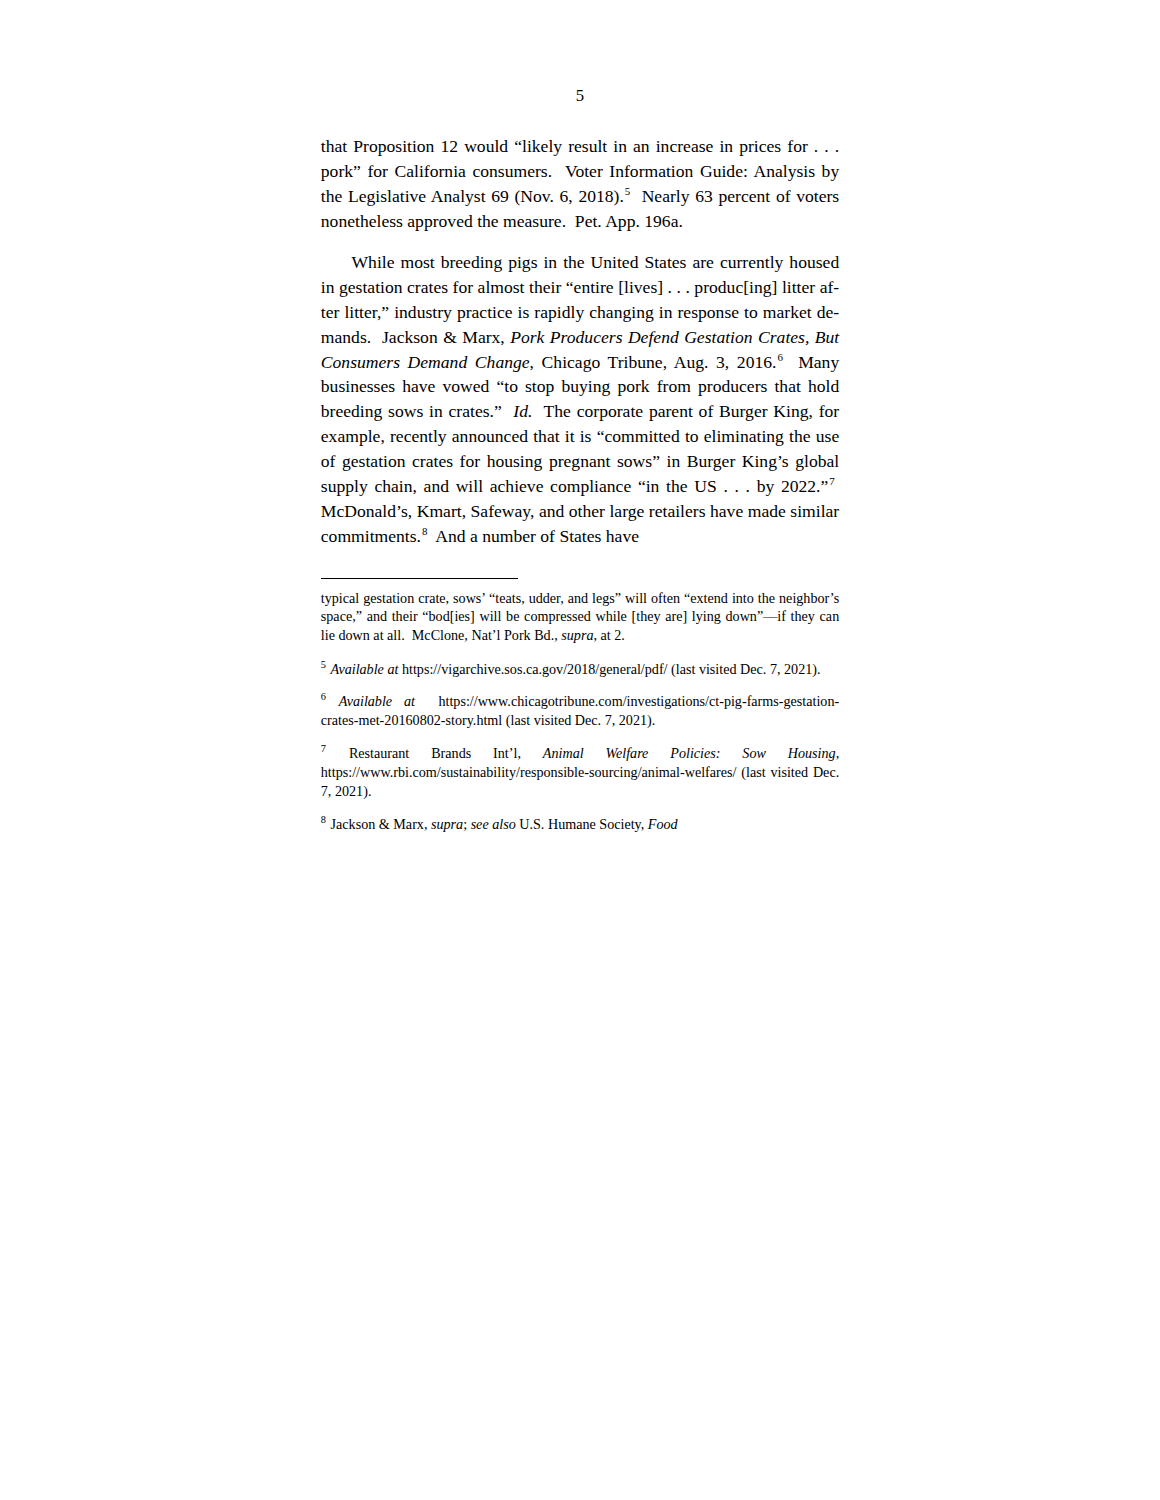5
that Proposition 12 would “likely result in an increase in prices for . . . pork” for California consumers. Voter Information Guide: Analysis by the Legislative Analyst 69 (Nov. 6, 2018).5 Nearly 63 percent of voters nonetheless approved the measure. Pet. App. 196a.
While most breeding pigs in the United States are currently housed in gestation crates for almost their “entire [lives] . . . produc[ing] litter after litter,” industry practice is rapidly changing in response to market demands. Jackson & Marx, Pork Producers Defend Gestation Crates, But Consumers Demand Change, Chicago Tribune, Aug. 3, 2016.6 Many businesses have vowed “to stop buying pork from producers that hold breeding sows in crates.” Id. The corporate parent of Burger King, for example, recently announced that it is “committed to eliminating the use of gestation crates for housing pregnant sows” in Burger King’s global supply chain, and will achieve compliance “in the US . . . by 2022.”7 McDonald’s, Kmart, Safeway, and other large retailers have made similar commitments.8 And a number of States have
typical gestation crate, sows’ “teats, udder, and legs” will often “extend into the neighbor’s space,” and their “bod[ies] will be compressed while [they are] lying down”—if they can lie down at all. McClone, Nat’l Pork Bd., supra, at 2.
5 Available at https://vigarchive.sos.ca.gov/2018/general/pdf/ (last visited Dec. 7, 2021).
6 Available at https://www.chicagotribune.com/investigations/ct-pig-farms-gestation-crates-met-20160802-story.html (last visited Dec. 7, 2021).
7 Restaurant Brands Int’l, Animal Welfare Policies: Sow Housing, https://www.rbi.com/sustainability/responsible-sourcing/animal-welfares/ (last visited Dec. 7, 2021).
8 Jackson & Marx, supra; see also U.S. Humane Society, Food